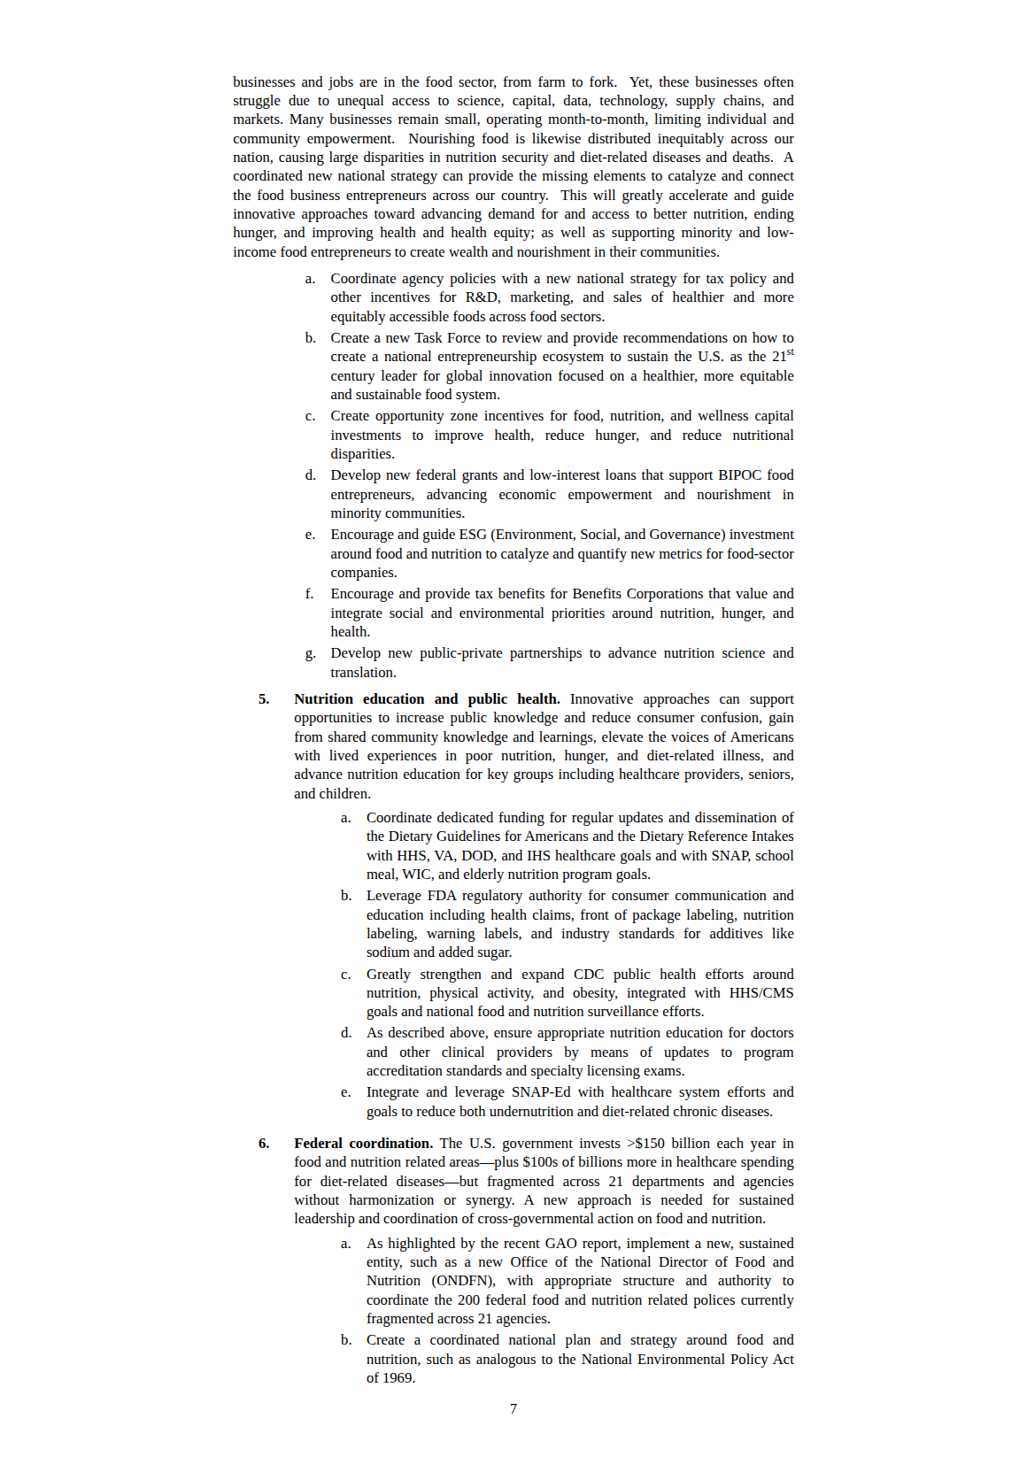businesses and jobs are in the food sector, from farm to fork. Yet, these businesses often struggle due to unequal access to science, capital, data, technology, supply chains, and markets. Many businesses remain small, operating month-to-month, limiting individual and community empowerment. Nourishing food is likewise distributed inequitably across our nation, causing large disparities in nutrition security and diet-related diseases and deaths. A coordinated new national strategy can provide the missing elements to catalyze and connect the food business entrepreneurs across our country. This will greatly accelerate and guide innovative approaches toward advancing demand for and access to better nutrition, ending hunger, and improving health and health equity; as well as supporting minority and low-income food entrepreneurs to create wealth and nourishment in their communities.
a. Coordinate agency policies with a new national strategy for tax policy and other incentives for R&D, marketing, and sales of healthier and more equitably accessible foods across food sectors.
b. Create a new Task Force to review and provide recommendations on how to create a national entrepreneurship ecosystem to sustain the U.S. as the 21st century leader for global innovation focused on a healthier, more equitable and sustainable food system.
c. Create opportunity zone incentives for food, nutrition, and wellness capital investments to improve health, reduce hunger, and reduce nutritional disparities.
d. Develop new federal grants and low-interest loans that support BIPOC food entrepreneurs, advancing economic empowerment and nourishment in minority communities.
e. Encourage and guide ESG (Environment, Social, and Governance) investment around food and nutrition to catalyze and quantify new metrics for food-sector companies.
f. Encourage and provide tax benefits for Benefits Corporations that value and integrate social and environmental priorities around nutrition, hunger, and health.
g. Develop new public-private partnerships to advance nutrition science and translation.
5.
Nutrition education and public health. Innovative approaches can support opportunities to increase public knowledge and reduce consumer confusion, gain from shared community knowledge and learnings, elevate the voices of Americans with lived experiences in poor nutrition, hunger, and diet-related illness, and advance nutrition education for key groups including healthcare providers, seniors, and children.
a. Coordinate dedicated funding for regular updates and dissemination of the Dietary Guidelines for Americans and the Dietary Reference Intakes with HHS, VA, DOD, and IHS healthcare goals and with SNAP, school meal, WIC, and elderly nutrition program goals.
b. Leverage FDA regulatory authority for consumer communication and education including health claims, front of package labeling, nutrition labeling, warning labels, and industry standards for additives like sodium and added sugar.
c. Greatly strengthen and expand CDC public health efforts around nutrition, physical activity, and obesity, integrated with HHS/CMS goals and national food and nutrition surveillance efforts.
d. As described above, ensure appropriate nutrition education for doctors and other clinical providers by means of updates to program accreditation standards and specialty licensing exams.
e. Integrate and leverage SNAP-Ed with healthcare system efforts and goals to reduce both undernutrition and diet-related chronic diseases.
6.
Federal coordination. The U.S. government invests >$150 billion each year in food and nutrition related areas—plus $100s of billions more in healthcare spending for diet-related diseases—but fragmented across 21 departments and agencies without harmonization or synergy. A new approach is needed for sustained leadership and coordination of cross-governmental action on food and nutrition.
a. As highlighted by the recent GAO report, implement a new, sustained entity, such as a new Office of the National Director of Food and Nutrition (ONDFN), with appropriate structure and authority to coordinate the 200 federal food and nutrition related polices currently fragmented across 21 agencies.
b. Create a coordinated national plan and strategy around food and nutrition, such as analogous to the National Environmental Policy Act of 1969.
7